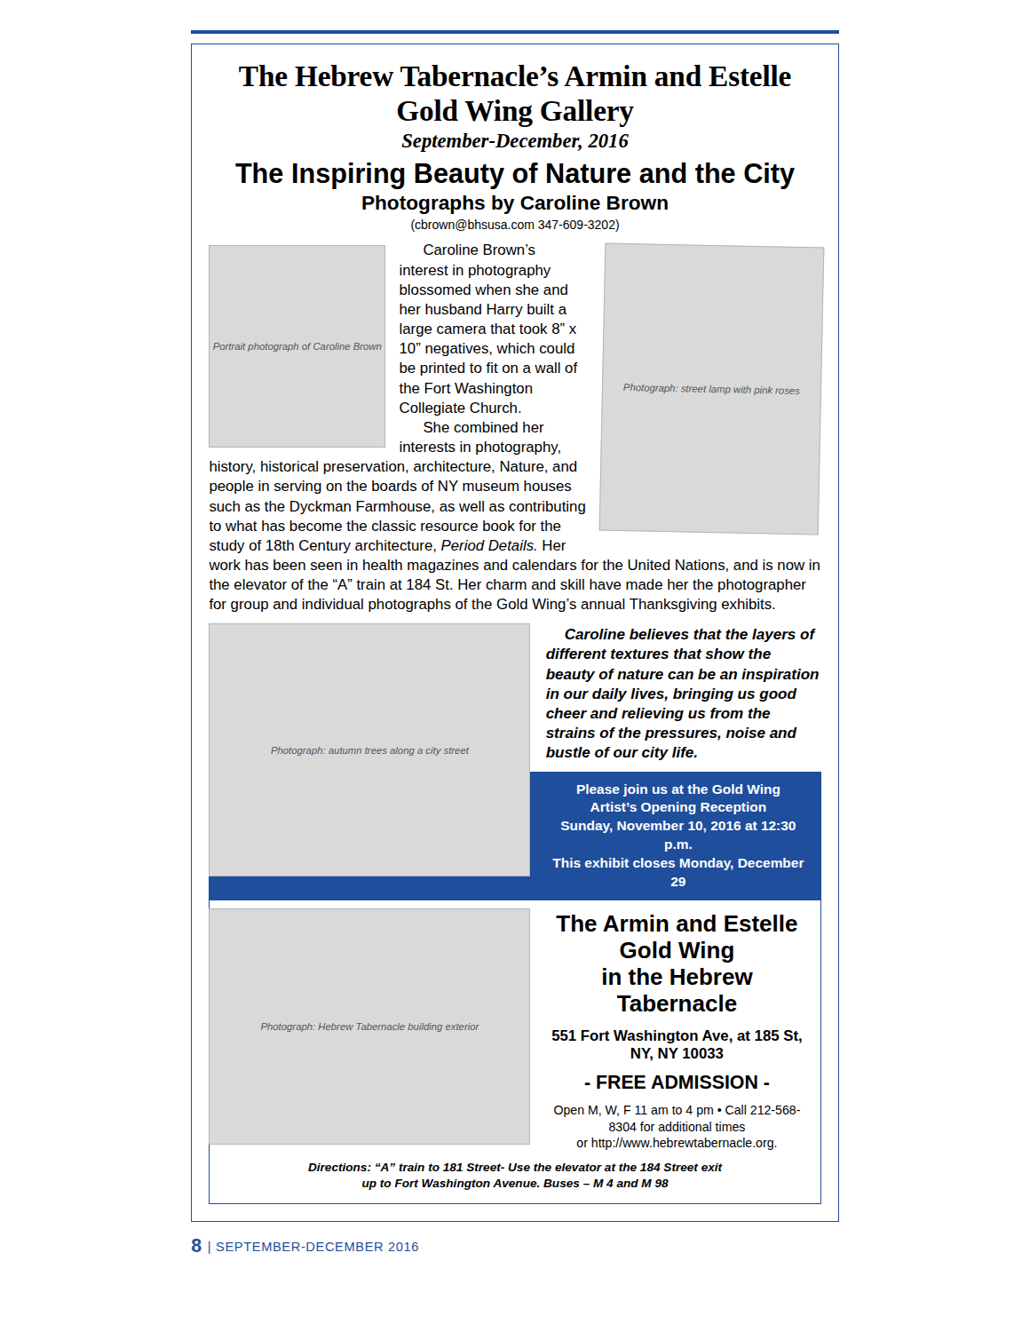The Hebrew Tabernacle’s Armin and Estelle Gold Wing Gallery
September-December, 2016
The Inspiring Beauty of Nature and the City
Photographs by Caroline Brown
(cbrown@bhsusa.com 347-609-3202)
Portrait photograph of Caroline Brown
Photograph: street lamp with pink roses
Caroline Brown’s interest in photography blossomed when she and her husband Harry built a large camera that took 8” x 10” negatives, which could be printed to fit on a wall of the Fort Washington Collegiate Church.
She combined her interests in photography, history, historical preservation, architecture, Nature, and people in serving on the boards of NY museum houses such as the Dyckman Farmhouse, as well as contributing to what has become the classic resource book for the study of 18th Century architecture, Period Details. Her work has been seen in health magazines and calendars for the United Nations, and is now in the elevator of the “A” train at 184 St. Her charm and skill have made her the photographer for group and individual photographs of the Gold Wing’s annual Thanksgiving exhibits.
Photograph: autumn trees along a city street
Caroline believes that the layers of different textures that show the beauty of nature can be an inspiration in our daily lives, bringing us good cheer and relieving us from the strains of the pressures, noise and bustle of our city life.
Please join us at the Gold Wing
Artist’s Opening Reception
Sunday, November 10, 2016 at 12:30 p.m.
This exhibit closes Monday, December 29
Photograph: Hebrew Tabernacle building exterior
The Armin and Estelle Gold Wing
in the Hebrew Tabernacle
551 Fort Washington Ave, at 185 St, NY, NY 10033
- FREE ADMISSION -
Open M, W, F 11 am to 4 pm • Call 212-568-8304 for additional times
or http://www.hebrewtabernacle.org.
Directions: “A” train to 181 Street- Use the elevator at the 184 Street exit
up to Fort Washington Avenue. Buses – M 4 and M 98
8|SEPTEMBER-DECEMBER 2016